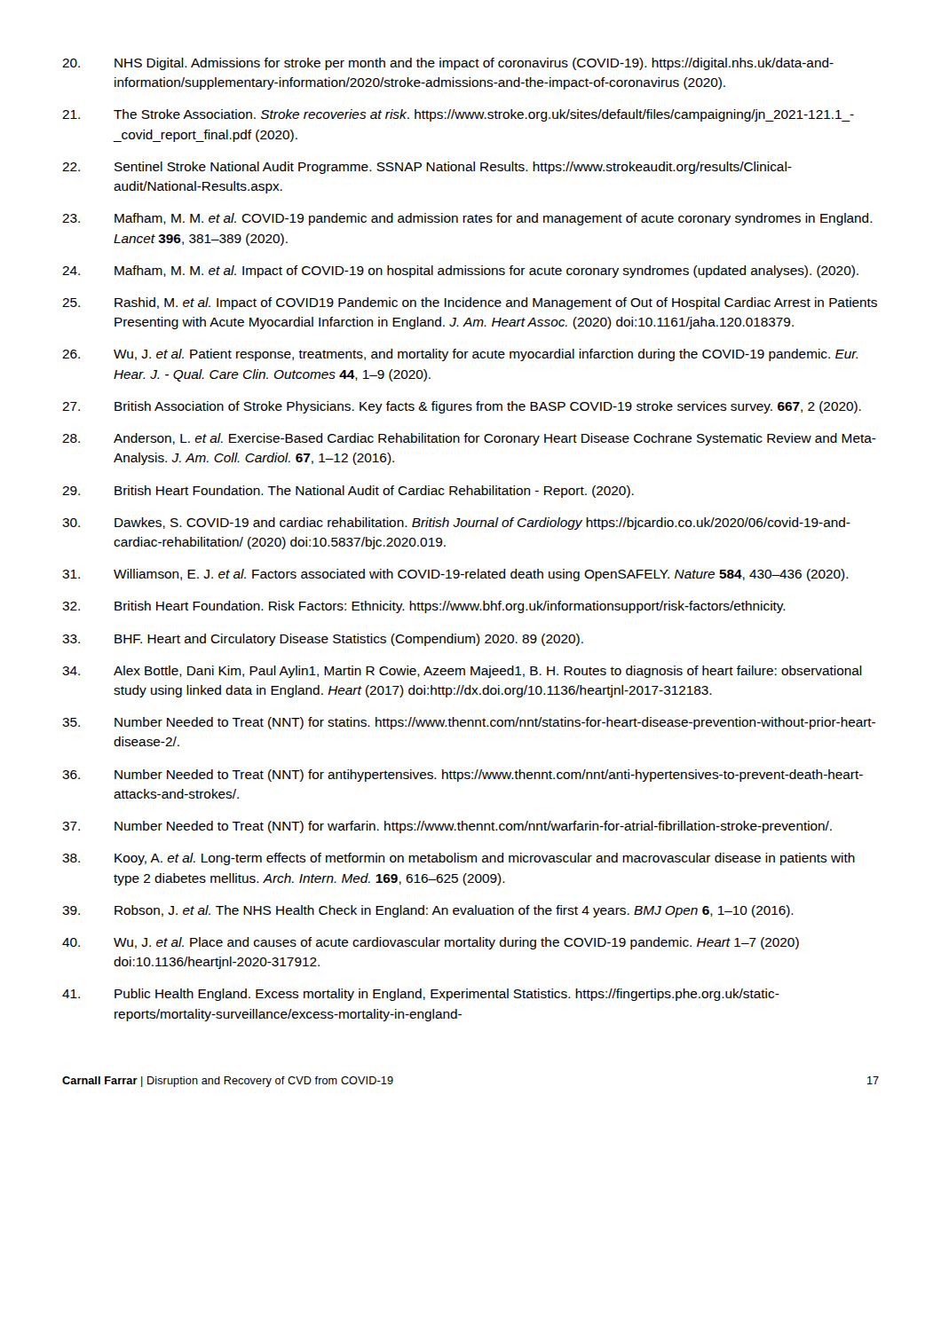20. NHS Digital. Admissions for stroke per month and the impact of coronavirus (COVID-19). https://digital.nhs.uk/data-and-information/supplementary-information/2020/stroke-admissions-and-the-impact-of-coronavirus (2020).
21. The Stroke Association. Stroke recoveries at risk. https://www.stroke.org.uk/sites/default/files/campaigning/jn_2021-121.1_-_covid_report_final.pdf (2020).
22. Sentinel Stroke National Audit Programme. SSNAP National Results. https://www.strokeaudit.org/results/Clinical-audit/National-Results.aspx.
23. Mafham, M. M. et al. COVID-19 pandemic and admission rates for and management of acute coronary syndromes in England. Lancet 396, 381–389 (2020).
24. Mafham, M. M. et al. Impact of COVID-19 on hospital admissions for acute coronary syndromes (updated analyses). (2020).
25. Rashid, M. et al. Impact of COVID19 Pandemic on the Incidence and Management of Out of Hospital Cardiac Arrest in Patients Presenting with Acute Myocardial Infarction in England. J. Am. Heart Assoc. (2020) doi:10.1161/jaha.120.018379.
26. Wu, J. et al. Patient response, treatments, and mortality for acute myocardial infarction during the COVID-19 pandemic. Eur. Hear. J. - Qual. Care Clin. Outcomes 44, 1–9 (2020).
27. British Association of Stroke Physicians. Key facts & figures from the BASP COVID-19 stroke services survey. 667, 2 (2020).
28. Anderson, L. et al. Exercise-Based Cardiac Rehabilitation for Coronary Heart Disease Cochrane Systematic Review and Meta-Analysis. J. Am. Coll. Cardiol. 67, 1–12 (2016).
29. British Heart Foundation. The National Audit of Cardiac Rehabilitation - Report. (2020).
30. Dawkes, S. COVID-19 and cardiac rehabilitation. British Journal of Cardiology https://bjcardio.co.uk/2020/06/covid-19-and-cardiac-rehabilitation/ (2020) doi:10.5837/bjc.2020.019.
31. Williamson, E. J. et al. Factors associated with COVID-19-related death using OpenSAFELY. Nature 584, 430–436 (2020).
32. British Heart Foundation. Risk Factors: Ethnicity. https://www.bhf.org.uk/informationsupport/risk-factors/ethnicity.
33. BHF. Heart and Circulatory Disease Statistics (Compendium) 2020. 89 (2020).
34. Alex Bottle, Dani Kim, Paul Aylin1, Martin R Cowie, Azeem Majeed1, B. H. Routes to diagnosis of heart failure: observational study using linked data in England. Heart (2017) doi:http://dx.doi.org/10.1136/heartjnl-2017-312183.
35. Number Needed to Treat (NNT) for statins. https://www.thennt.com/nnt/statins-for-heart-disease-prevention-without-prior-heart-disease-2/.
36. Number Needed to Treat (NNT) for antihypertensives. https://www.thennt.com/nnt/anti-hypertensives-to-prevent-death-heart-attacks-and-strokes/.
37. Number Needed to Treat (NNT) for warfarin. https://www.thennt.com/nnt/warfarin-for-atrial-fibrillation-stroke-prevention/.
38. Kooy, A. et al. Long-term effects of metformin on metabolism and microvascular and macrovascular disease in patients with type 2 diabetes mellitus. Arch. Intern. Med. 169, 616–625 (2009).
39. Robson, J. et al. The NHS Health Check in England: An evaluation of the first 4 years. BMJ Open 6, 1–10 (2016).
40. Wu, J. et al. Place and causes of acute cardiovascular mortality during the COVID-19 pandemic. Heart 1–7 (2020) doi:10.1136/heartjnl-2020-317912.
41. Public Health England. Excess mortality in England, Experimental Statistics. https://fingertips.phe.org.uk/static-reports/mortality-surveillance/excess-mortality-in-england-
Carnall Farrar | Disruption and Recovery of CVD from COVID-19 17